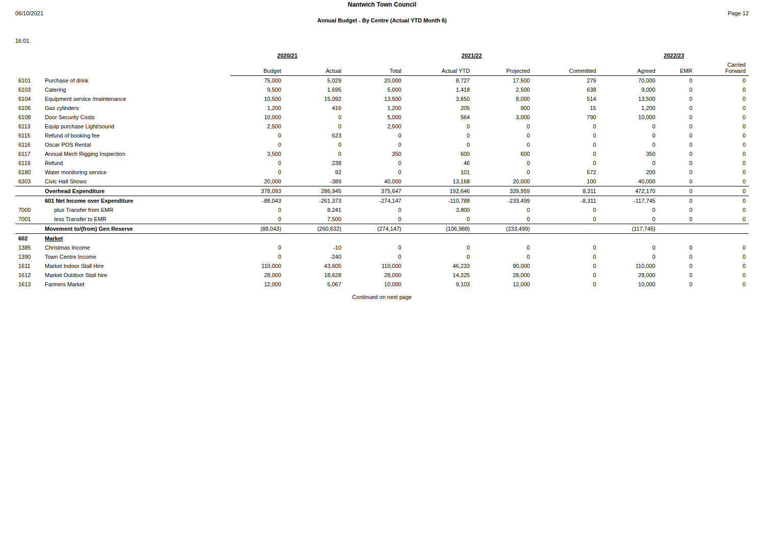06/10/2021
Page 12
Nantwich Town Council
Annual Budget - By Centre (Actual YTD Month 6)
16:01
| | | 2020/21 | 2021/22 | 2022/23 |
| --- | --- | --- | --- | --- |
| | | Budget | Actual | Total | Actual YTD | Projected | Committed | Agreed | EMR | Carried Forward |
| 6101 | Purchase of drink | 75,000 | 5,029 | 20,000 | 8,727 | 17,500 | 279 | 70,000 | 0 | 0 |
| 6103 | Catering | 9,500 | 1,695 | 5,000 | 1,418 | 2,500 | 638 | 9,000 | 0 | 0 |
| 6104 | Equipment service /maintenance | 10,500 | 15,092 | 13,500 | 3,650 | 8,000 | 514 | 13,500 | 0 | 0 |
| 6105 | Gas cylinders | 1,200 | 416 | 1,200 | 205 | 900 | 15 | 1,200 | 0 | 0 |
| 6108 | Door Security Costs | 10,000 | 0 | 5,000 | 564 | 3,000 | 790 | 10,000 | 0 | 0 |
| 6113 | Equip purchase Light/sound | 2,500 | 0 | 2,500 | 0 | 0 | 0 | 0 | 0 | 0 |
| 6115 | Refund of booking fee | 0 | 623 | 0 | 0 | 0 | 0 | 0 | 0 | 0 |
| 6116 | Oscar POS Rental | 0 | 0 | 0 | 0 | 0 | 0 | 0 | 0 | 0 |
| 6117 | Annual Mech Rigging Inspection | 3,500 | 0 | 350 | 600 | 600 | 0 | 350 | 0 | 0 |
| 6119 | Refund | 0 | 238 | 0 | 46 | 0 | 0 | 0 | 0 | 0 |
| 6180 | Water monitoring service | 0 | 92 | 0 | 101 | 0 | 572 | 200 | 0 | 0 |
| 6303 | Civic Hall Shows | 20,000 | -389 | 40,000 | 13,168 | 20,000 | 100 | 40,000 | 0 | 0 |
| | Overhead Expenditure | 378,093 | 286,945 | 375,647 | 192,646 | 339,959 | 8,311 | 472,170 | 0 | 0 |
| | 601 Net Income over Expenditure | -88,043 | -261,373 | -274,147 | -110,788 | -233,499 | -8,311 | -117,745 | 0 | 0 |
| 7000 | plus Transfer from EMR | 0 | 8,241 | 0 | 3,800 | 0 | 0 | 0 | 0 | 0 |
| 7001 | less Transfer to EMR | 0 | 7,500 | 0 | 0 | 0 | 0 | 0 | 0 | 0 |
| | Movement to/(from) Gen Reserve | (88,043) | (260,632) | (274,147) | (106,988) | (233,499) | | (117,745) | | |
| 602 | Market | | | | | | | | | |
| 1385 | Christmas Income | 0 | -10 | 0 | 0 | 0 | 0 | 0 | 0 | 0 |
| 1390 | Town Centre Income | 0 | -240 | 0 | 0 | 0 | 0 | 0 | 0 | 0 |
| 1611 | Market Indoor Stall Hire | 110,000 | 43,605 | 110,000 | 46,233 | 90,000 | 0 | 110,000 | 0 | 0 |
| 1612 | Market Outdoor Stall hire | 28,000 | 18,628 | 28,000 | 14,325 | 28,000 | 0 | 28,000 | 0 | 0 |
| 1613 | Farmers Market | 12,000 | 5,067 | 10,000 | 9,103 | 12,000 | 0 | 10,000 | 0 | 0 |
Continued on next page